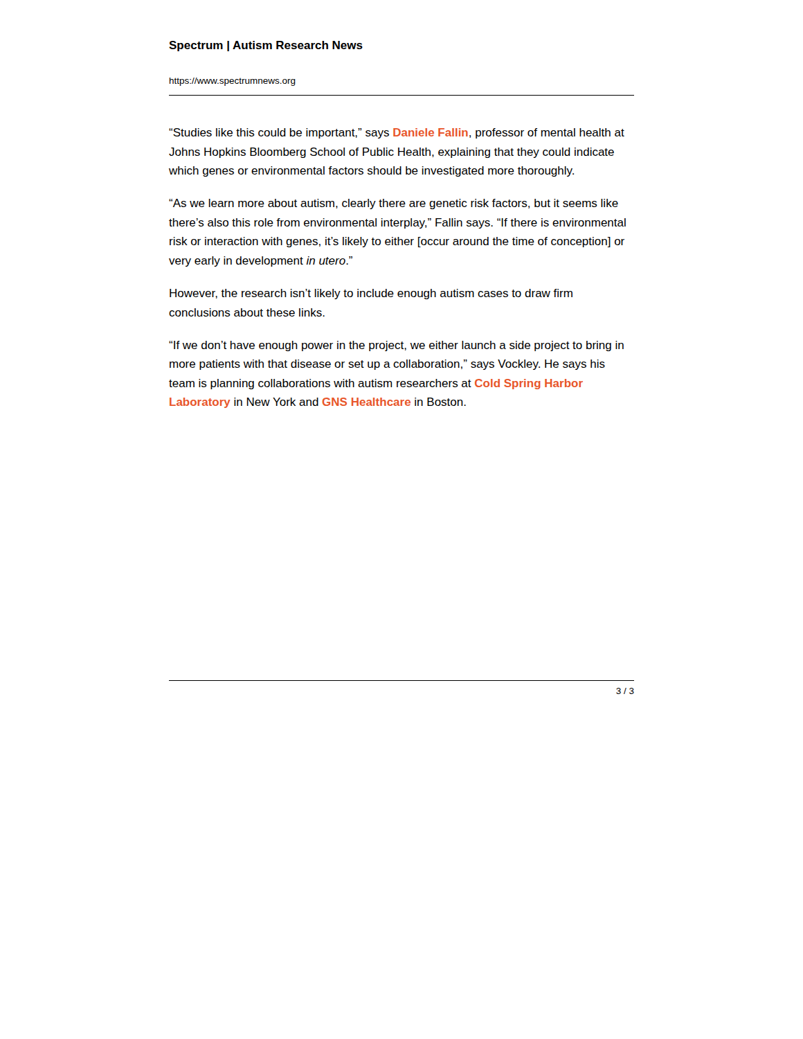Spectrum | Autism Research News
https://www.spectrumnews.org
“Studies like this could be important,” says Daniele Fallin, professor of mental health at Johns Hopkins Bloomberg School of Public Health, explaining that they could indicate which genes or environmental factors should be investigated more thoroughly.
“As we learn more about autism, clearly there are genetic risk factors, but it seems like there’s also this role from environmental interplay,” Fallin says. “If there is environmental risk or interaction with genes, it’s likely to either [occur around the time of conception] or very early in development in utero.”
However, the research isn’t likely to include enough autism cases to draw firm conclusions about these links.
“If we don’t have enough power in the project, we either launch a side project to bring in more patients with that disease or set up a collaboration,” says Vockley. He says his team is planning collaborations with autism researchers at Cold Spring Harbor Laboratory in New York and GNS Healthcare in Boston.
3 / 3